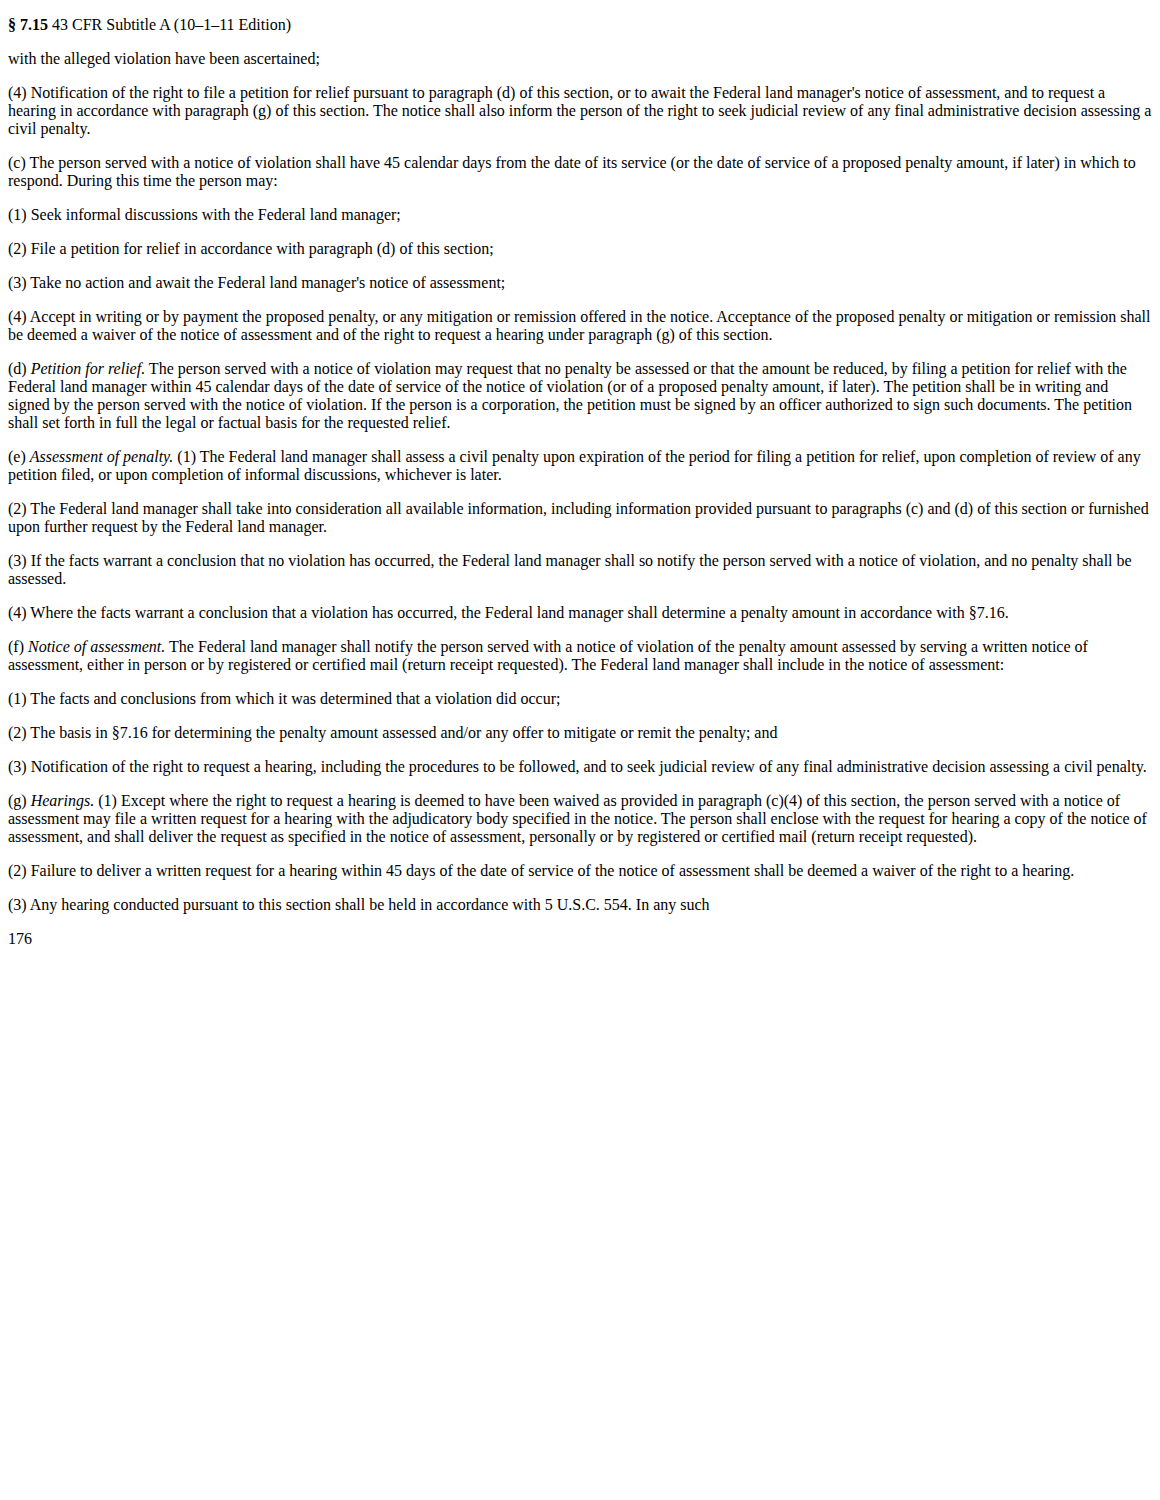§ 7.15 43 CFR Subtitle A (10–1–11 Edition)
with the alleged violation have been ascertained;
(4) Notification of the right to file a petition for relief pursuant to paragraph (d) of this section, or to await the Federal land manager's notice of assessment, and to request a hearing in accordance with paragraph (g) of this section. The notice shall also inform the person of the right to seek judicial review of any final administrative decision assessing a civil penalty.
(c) The person served with a notice of violation shall have 45 calendar days from the date of its service (or the date of service of a proposed penalty amount, if later) in which to respond. During this time the person may:
(1) Seek informal discussions with the Federal land manager;
(2) File a petition for relief in accordance with paragraph (d) of this section;
(3) Take no action and await the Federal land manager's notice of assessment;
(4) Accept in writing or by payment the proposed penalty, or any mitigation or remission offered in the notice. Acceptance of the proposed penalty or mitigation or remission shall be deemed a waiver of the notice of assessment and of the right to request a hearing under paragraph (g) of this section.
(d) Petition for relief. The person served with a notice of violation may request that no penalty be assessed or that the amount be reduced, by filing a petition for relief with the Federal land manager within 45 calendar days of the date of service of the notice of violation (or of a proposed penalty amount, if later). The petition shall be in writing and signed by the person served with the notice of violation. If the person is a corporation, the petition must be signed by an officer authorized to sign such documents. The petition shall set forth in full the legal or factual basis for the requested relief.
(e) Assessment of penalty. (1) The Federal land manager shall assess a civil penalty upon expiration of the period for filing a petition for relief, upon completion of review of any petition filed, or upon completion of informal discussions, whichever is later.
(2) The Federal land manager shall take into consideration all available information, including information provided pursuant to paragraphs (c) and (d) of this section or furnished upon further request by the Federal land manager.
(3) If the facts warrant a conclusion that no violation has occurred, the Federal land manager shall so notify the person served with a notice of violation, and no penalty shall be assessed.
(4) Where the facts warrant a conclusion that a violation has occurred, the Federal land manager shall determine a penalty amount in accordance with §7.16.
(f) Notice of assessment. The Federal land manager shall notify the person served with a notice of violation of the penalty amount assessed by serving a written notice of assessment, either in person or by registered or certified mail (return receipt requested). The Federal land manager shall include in the notice of assessment:
(1) The facts and conclusions from which it was determined that a violation did occur;
(2) The basis in §7.16 for determining the penalty amount assessed and/or any offer to mitigate or remit the penalty; and
(3) Notification of the right to request a hearing, including the procedures to be followed, and to seek judicial review of any final administrative decision assessing a civil penalty.
(g) Hearings. (1) Except where the right to request a hearing is deemed to have been waived as provided in paragraph (c)(4) of this section, the person served with a notice of assessment may file a written request for a hearing with the adjudicatory body specified in the notice. The person shall enclose with the request for hearing a copy of the notice of assessment, and shall deliver the request as specified in the notice of assessment, personally or by registered or certified mail (return receipt requested).
(2) Failure to deliver a written request for a hearing within 45 days of the date of service of the notice of assessment shall be deemed a waiver of the right to a hearing.
(3) Any hearing conducted pursuant to this section shall be held in accordance with 5 U.S.C. 554. In any such
176